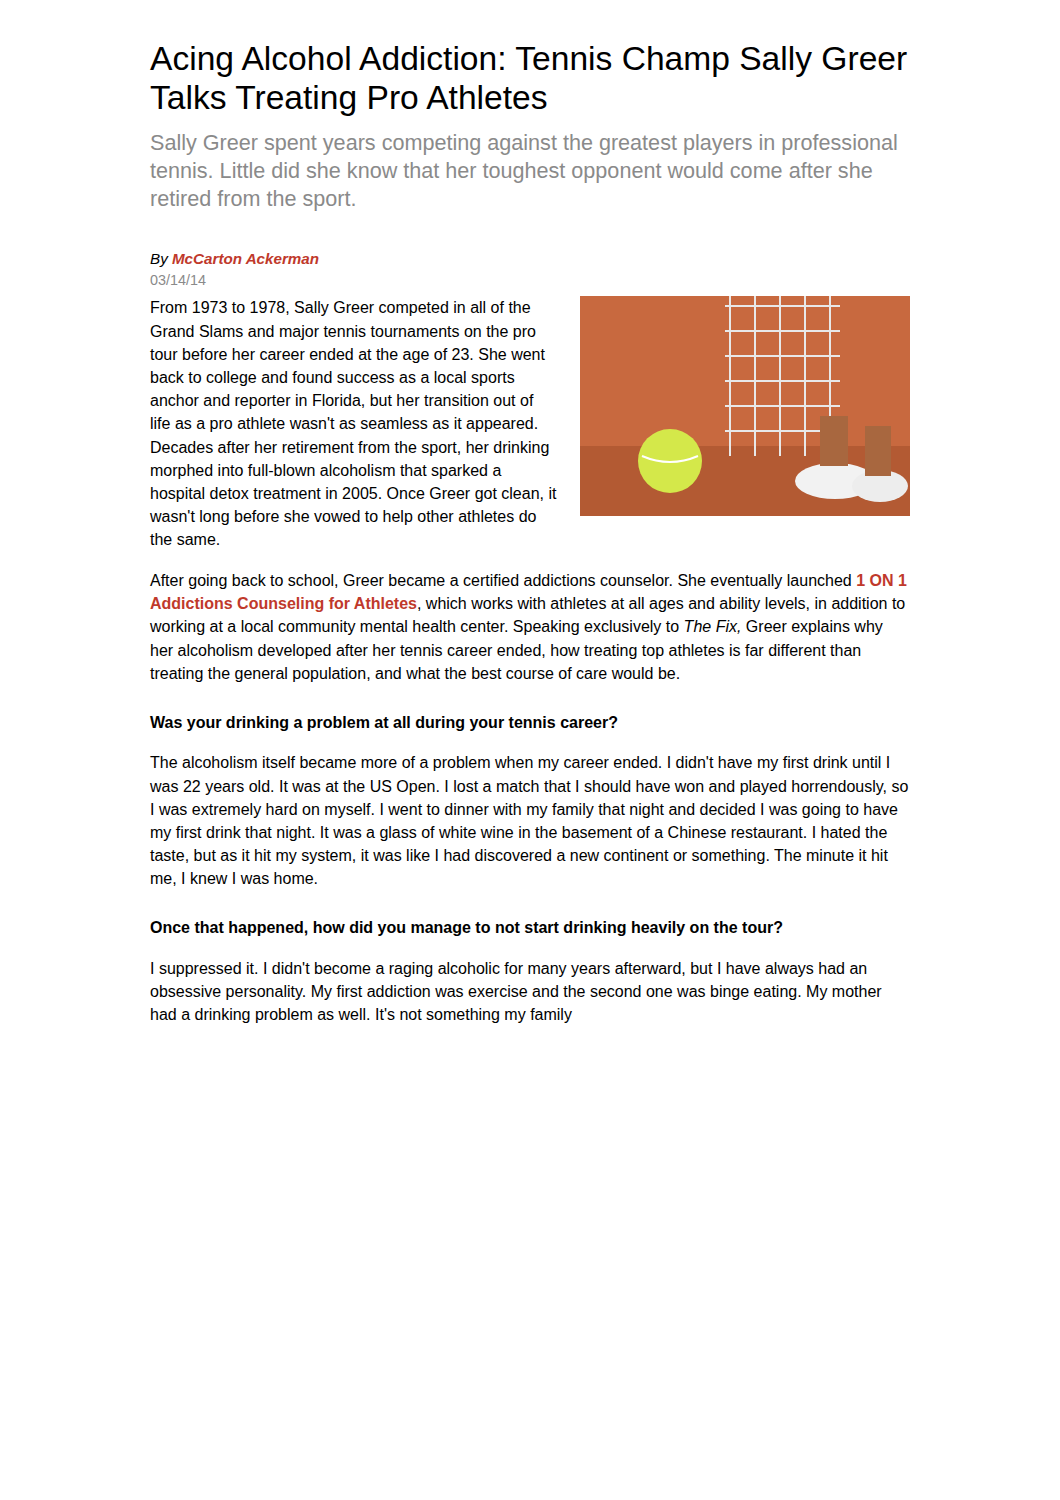Acing Alcohol Addiction: Tennis Champ Sally Greer Talks Treating Pro Athletes
Sally Greer spent years competing against the greatest players in professional tennis. Little did she know that her toughest opponent would come after she retired from the sport.
By McCarton Ackerman
03/14/14
From 1973 to 1978, Sally Greer competed in all of the Grand Slams and major tennis tournaments on the pro tour before her career ended at the age of 23. She went back to college and found success as a local sports anchor and reporter in Florida, but her transition out of life as a pro athlete wasn't as seamless as it appeared. Decades after her retirement from the sport, her drinking morphed into full-blown alcoholism that sparked a hospital detox treatment in 2005. Once Greer got clean, it wasn't long before she vowed to help other athletes do the same.
After going back to school, Greer became a certified addictions counselor. She eventually launched 1 ON 1 Addictions Counseling for Athletes, which works with athletes at all ages and ability levels, in addition to working at a local community mental health center. Speaking exclusively to The Fix, Greer explains why her alcoholism developed after her tennis career ended, how treating top athletes is far different than treating the general population, and what the best course of care would be.
Was your drinking a problem at all during your tennis career?
The alcoholism itself became more of a problem when my career ended. I didn't have my first drink until I was 22 years old. It was at the US Open. I lost a match that I should have won and played horrendously, so I was extremely hard on myself. I went to dinner with my family that night and decided I was going to have my first drink that night. It was a glass of white wine in the basement of a Chinese restaurant. I hated the taste, but as it hit my system, it was like I had discovered a new continent or something. The minute it hit me, I knew I was home.
Once that happened, how did you manage to not start drinking heavily on the tour?
I suppressed it. I didn't become a raging alcoholic for many years afterward, but I have always had an obsessive personality. My first addiction was exercise and the second one was binge eating. My mother had a drinking problem as well. It's not something my family